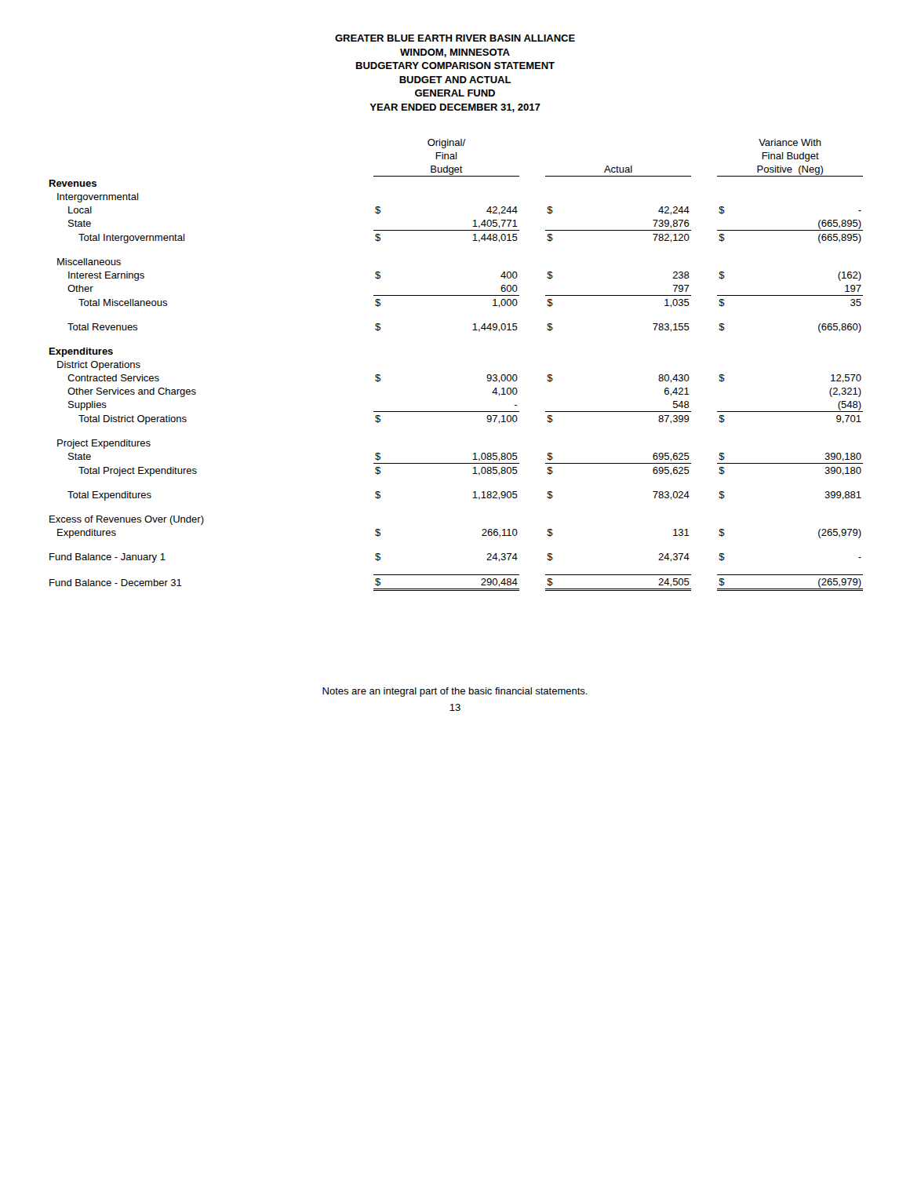GREATER BLUE EARTH RIVER BASIN ALLIANCE
WINDOM, MINNESOTA
BUDGETARY COMPARISON STATEMENT
BUDGET AND ACTUAL
GENERAL FUND
YEAR ENDED DECEMBER 31, 2017
| | Original/ | | | | Variance With |
| | Final | | | | Final Budget |
| | Budget | | Actual | | Positive (Neg) |
| Revenues | |
| Intergovernmental | |
| Local | $ | 42,244 | | $ | 42,244 | | $ | - |
| State | | 1,405,771 | | | 739,876 | | | (665,895) |
| Total Intergovernmental | $ | 1,448,015 | | $ | 782,120 | | $ | (665,895) |
| Miscellaneous | |
| Interest Earnings | $ | 400 | | $ | 238 | | $ | (162) |
| Other | | 600 | | | 797 | | | 197 |
| Total Miscellaneous | $ | 1,000 | | $ | 1,035 | | $ | 35 |
| Total Revenues | $ | 1,449,015 | | $ | 783,155 | | $ | (665,860) |
| Expenditures | |
| District Operations | |
| Contracted Services | $ | 93,000 | | $ | 80,430 | | $ | 12,570 |
| Other Services and Charges | | 4,100 | | | 6,421 | | | (2,321) |
| Supplies | | - | | | 548 | | | (548) |
| Total District Operations | $ | 97,100 | | $ | 87,399 | | $ | 9,701 |
| Project Expenditures | |
| State | $ | 1,085,805 | | $ | 695,625 | | $ | 390,180 |
| Total Project Expenditures | $ | 1,085,805 | | $ | 695,625 | | $ | 390,180 |
| Total Expenditures | $ | 1,182,905 | | $ | 783,024 | | $ | 399,881 |
| Excess of Revenues Over (Under) | |
| Expenditures | $ | 266,110 | | $ | 131 | | $ | (265,979) |
| Fund Balance - January 1 | $ | 24,374 | | $ | 24,374 | | $ | - |
| Fund Balance - December 31 | $ | 290,484 | | $ | 24,505 | | $ | (265,979) |
Notes are an integral part of the basic financial statements.
13